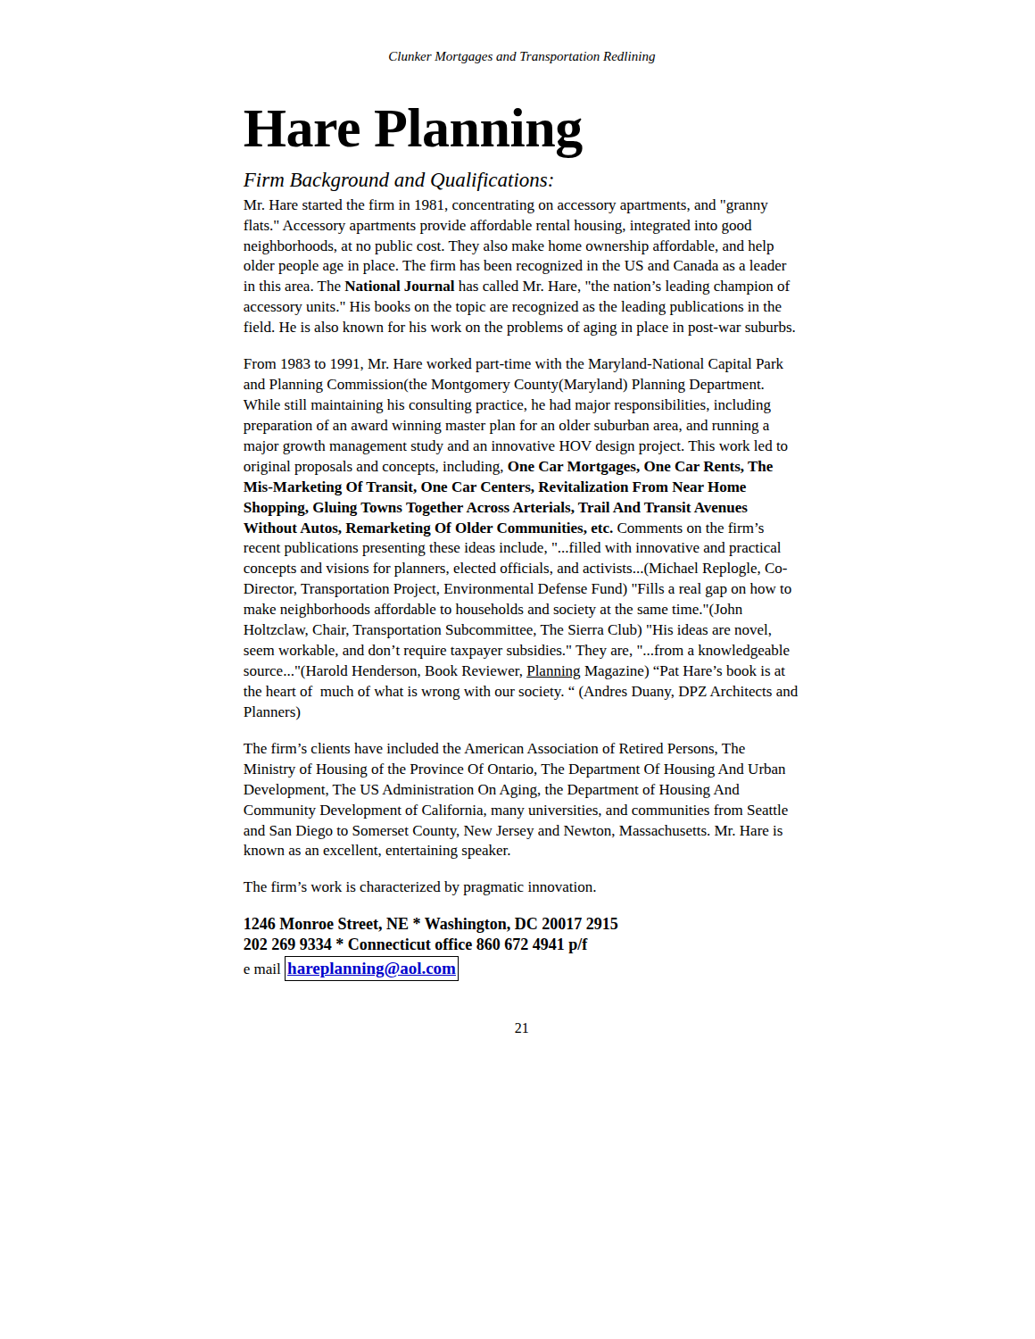Clunker Mortgages and Transportation Redlining
Hare Planning
Firm Background and Qualifications:
Mr. Hare started the firm in 1981, concentrating on accessory apartments, and "granny flats." Accessory apartments provide affordable rental housing, integrated into good neighborhoods, at no public cost. They also make home ownership affordable, and help older people age in place. The firm has been recognized in the US and Canada as a leader in this area. The National Journal has called Mr. Hare, "the nation’s leading champion of accessory units." His books on the topic are recognized as the leading publications in the field. He is also known for his work on the problems of aging in place in post-war suburbs.
From 1983 to 1991, Mr. Hare worked part-time with the Maryland-National Capital Park and Planning Commission(the Montgomery County(Maryland) Planning Department. While still maintaining his consulting practice, he had major responsibilities, including preparation of an award winning master plan for an older suburban area, and running a major growth management study and an innovative HOV design project. This work led to original proposals and concepts, including, One Car Mortgages, One Car Rents, The Mis-Marketing Of Transit, One Car Centers, Revitalization From Near Home Shopping, Gluing Towns Together Across Arterials, Trail And Transit Avenues Without Autos, Remarketing Of Older Communities, etc. Comments on the firm’s recent publications presenting these ideas include, "...filled with innovative and practical concepts and visions for planners, elected officials, and activists...(Michael Replogle, Co-Director, Transportation Project, Environmental Defense Fund) "Fills a real gap on how to make neighborhoods affordable to households and society at the same time."(John Holtzclaw, Chair, Transportation Subcommittee, The Sierra Club) "His ideas are novel, seem workable, and don’t require taxpayer subsidies." They are, "...from a knowledgeable source..."(Harold Henderson, Book Reviewer, Planning Magazine) “Pat Hare’s book is at the heart of much of what is wrong with our society. “ (Andres Duany, DPZ Architects and Planners)
The firm’s clients have included the American Association of Retired Persons, The Ministry of Housing of the Province Of Ontario, The Department Of Housing And Urban Development, The US Administration On Aging, the Department of Housing And Community Development of California, many universities, and communities from Seattle and San Diego to Somerset County, New Jersey and Newton, Massachusetts. Mr. Hare is known as an excellent, entertaining speaker.
The firm’s work is characterized by pragmatic innovation.
1246 Monroe Street, NE * Washington, DC 20017 2915
202 269 9334 * Connecticut office 860 672 4941 p/f
e mail hareplanning@aol.com
21